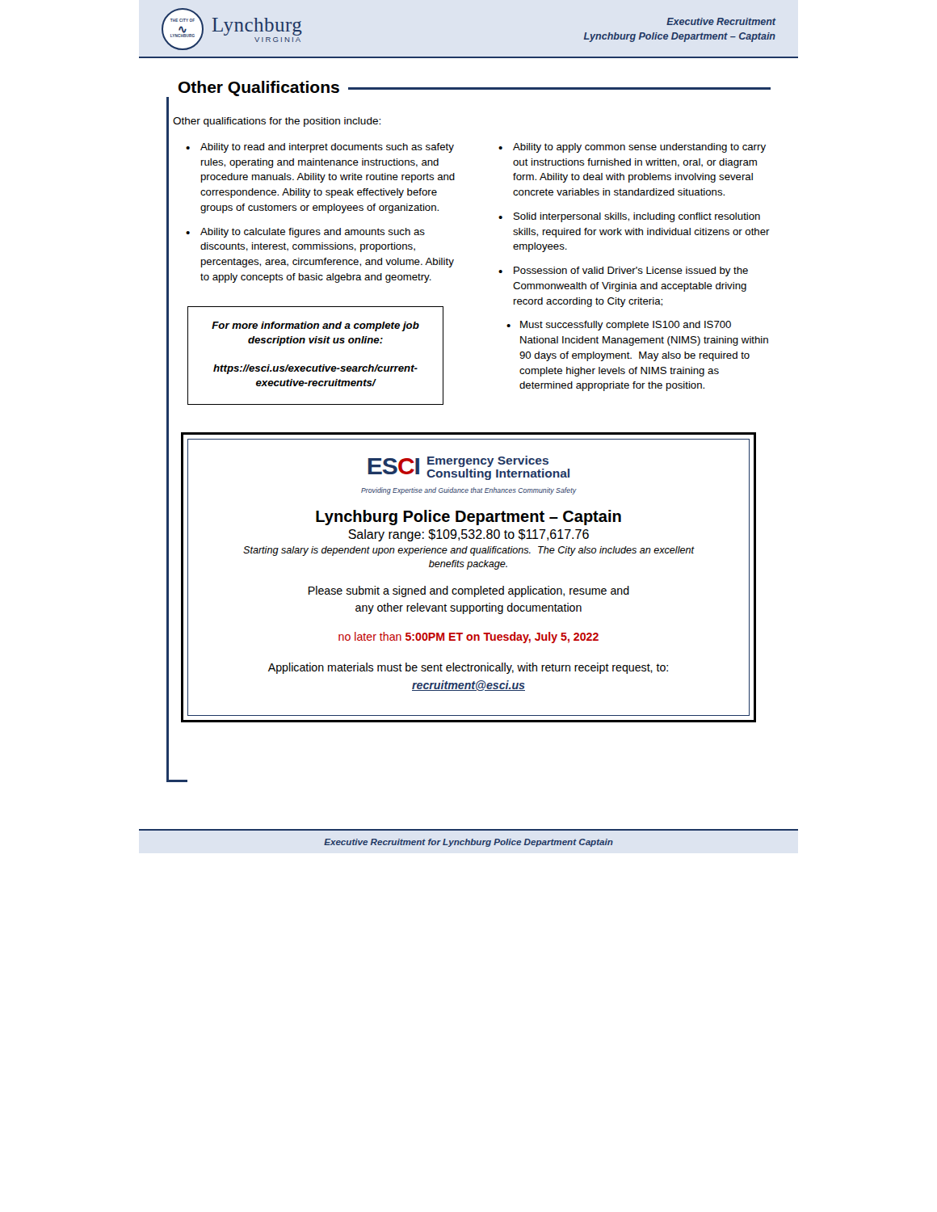THE CITY OF ∿ LYNCHBURG
Lynchburg
VIRGINIA
Executive Recruitment
Lynchburg Police Department – Captain
Other Qualifications
Other qualifications for the position include:
Ability to read and interpret documents such as safety rules, operating and maintenance instructions, and procedure manuals. Ability to write routine reports and correspondence. Ability to speak effectively before groups of customers or employees of organization.
Ability to calculate figures and amounts such as discounts, interest, commissions, proportions, percentages, area, circumference, and volume. Ability to apply concepts of basic algebra and geometry.
For more information and a complete job description visit us online: https://esci.us/executive-search/current-executive-recruitments/
Ability to apply common sense understanding to carry out instructions furnished in written, oral, or diagram form. Ability to deal with problems involving several concrete variables in standardized situations.
Solid interpersonal skills, including conflict resolution skills, required for work with individual citizens or other employees.
Possession of valid Driver's License issued by the Commonwealth of Virginia and acceptable driving record according to City criteria;
Must successfully complete IS100 and IS700 National Incident Management (NIMS) training within 90 days of employment. May also be required to complete higher levels of NIMS training as determined appropriate for the position.
ESCI
Emergency Services
Consulting International
Providing Expertise and Guidance that Enhances Community Safety
Lynchburg Police Department – Captain
Salary range: $109,532.80 to $117,617.76
Starting salary is dependent upon experience and qualifications. The City also includes an excellent benefits package.
Please submit a signed and completed application, resume and
any other relevant supporting documentation
no later than 5:00PM ET on Tuesday, July 5, 2022
Application materials must be sent electronically, with return receipt request, to:
recruitment@esci.us
Executive Recruitment for Lynchburg Police Department Captain